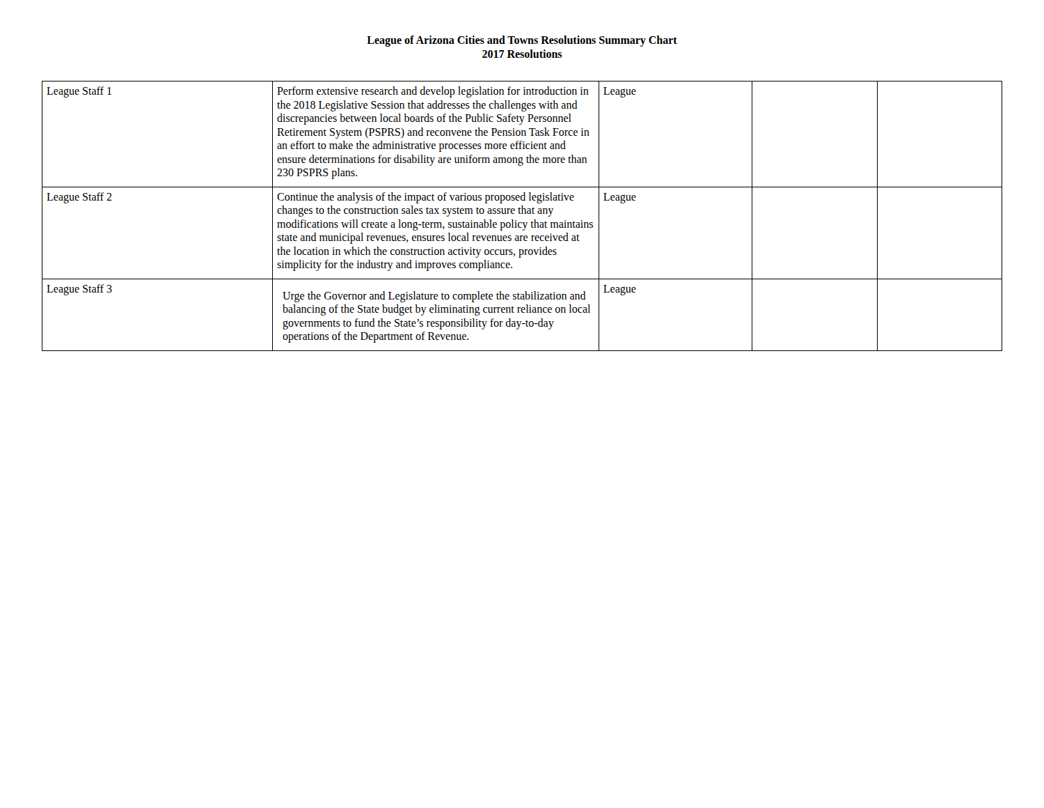League of Arizona Cities and Towns Resolutions Summary Chart
2017 Resolutions
| League Staff 1 | Perform extensive research and develop legislation for introduction in the 2018 Legislative Session that addresses the challenges with and discrepancies between local boards of the Public Safety Personnel Retirement System (PSPRS) and reconvene the Pension Task Force in an effort to make the administrative processes more efficient and ensure determinations for disability are uniform among the more than 230 PSPRS plans. | League | | |
| League Staff 2 | Continue the analysis of the impact of various proposed legislative changes to the construction sales tax system to assure that any modifications will create a long-term, sustainable policy that maintains state and municipal revenues, ensures local revenues are received at the location in which the construction activity occurs, provides simplicity for the industry and improves compliance. | League | | |
| League Staff 3 | Urge the Governor and Legislature to complete the stabilization and balancing of the State budget by eliminating current reliance on local governments to fund the State’s responsibility for day-to-day operations of the Department of Revenue. | League | | |